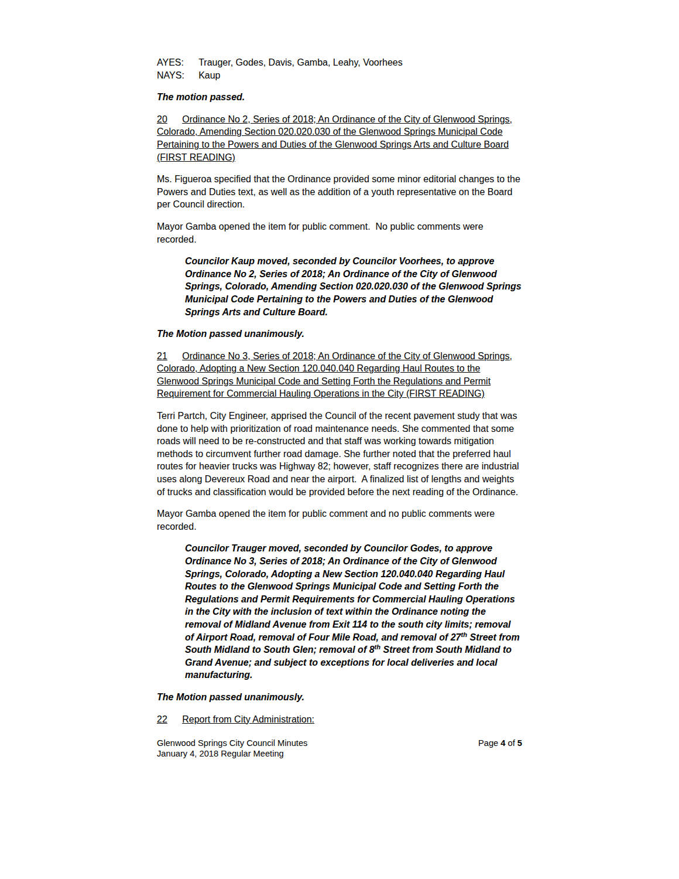AYES: Trauger, Godes, Davis, Gamba, Leahy, Voorhees
NAYS: Kaup
The motion passed.
20 Ordinance No 2, Series of 2018; An Ordinance of the City of Glenwood Springs, Colorado, Amending Section 020.020.030 of the Glenwood Springs Municipal Code Pertaining to the Powers and Duties of the Glenwood Springs Arts and Culture Board (FIRST READING)
Ms. Figueroa specified that the Ordinance provided some minor editorial changes to the Powers and Duties text, as well as the addition of a youth representative on the Board per Council direction.
Mayor Gamba opened the item for public comment. No public comments were recorded.
Councilor Kaup moved, seconded by Councilor Voorhees, to approve Ordinance No 2, Series of 2018; An Ordinance of the City of Glenwood Springs, Colorado, Amending Section 020.020.030 of the Glenwood Springs Municipal Code Pertaining to the Powers and Duties of the Glenwood Springs Arts and Culture Board.
The Motion passed unanimously.
21 Ordinance No 3, Series of 2018; An Ordinance of the City of Glenwood Springs, Colorado, Adopting a New Section 120.040.040 Regarding Haul Routes to the Glenwood Springs Municipal Code and Setting Forth the Regulations and Permit Requirement for Commercial Hauling Operations in the City (FIRST READING)
Terri Partch, City Engineer, apprised the Council of the recent pavement study that was done to help with prioritization of road maintenance needs. She commented that some roads will need to be re-constructed and that staff was working towards mitigation methods to circumvent further road damage. She further noted that the preferred haul routes for heavier trucks was Highway 82; however, staff recognizes there are industrial uses along Devereux Road and near the airport. A finalized list of lengths and weights of trucks and classification would be provided before the next reading of the Ordinance.
Mayor Gamba opened the item for public comment and no public comments were recorded.
Councilor Trauger moved, seconded by Councilor Godes, to approve Ordinance No 3, Series of 2018; An Ordinance of the City of Glenwood Springs, Colorado, Adopting a New Section 120.040.040 Regarding Haul Routes to the Glenwood Springs Municipal Code and Setting Forth the Regulations and Permit Requirements for Commercial Hauling Operations in the City with the inclusion of text within the Ordinance noting the removal of Midland Avenue from Exit 114 to the south city limits; removal of Airport Road, removal of Four Mile Road, and removal of 27th Street from South Midland to South Glen; removal of 8th Street from South Midland to Grand Avenue; and subject to exceptions for local deliveries and local manufacturing.
The Motion passed unanimously.
22 Report from City Administration:
Page 4 of 5 Glenwood Springs City Council Minutes
January 4, 2018 Regular Meeting